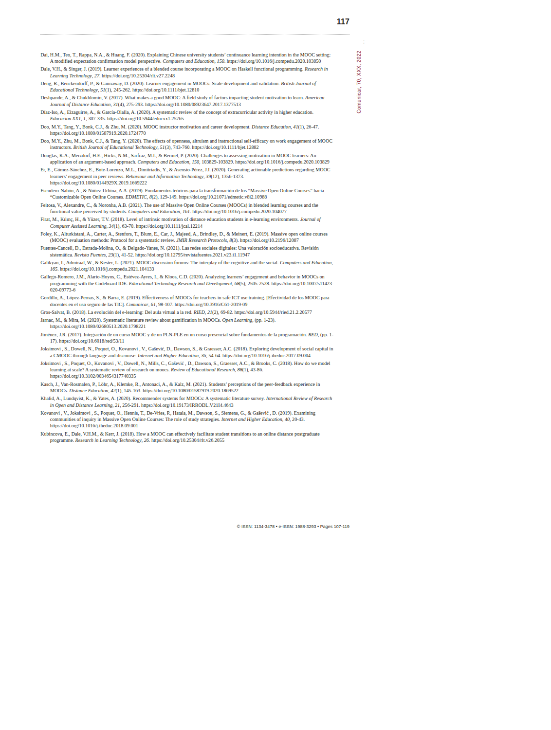117
⋮
Comunicar, 70, XXX, 2022
Dai, H.M., Teo, T., Rappa, N.A., & Huang, F. (2020). Explaining Chinese university students’ continuance learning intention in the MOOC setting: A modified expectation confirmation model perspective. Computers and Education, 150. https://doi.org/10.1016/j.compedu.2020.103850
Dale, V.H., & Singer, J. (2019). Learner experiences of a blended course incorporating a MOOC on Haskell functional programming. Research in Learning Technology, 27. https://doi.org/10.25304/rlt.v27.2248
Deng, R., Benckendorff, P., & Gannaway, D. (2020). Learner engagement in MOOCs: Scale development and validation. British Journal of Educational Technology, 51(1), 245-262. https://doi.org/10.1111/bjet.12810
Deshpande, A., & Chukhlomin, V. (2017). What makes a good MOOC: A field study of factors impacting student motivation to learn. American Journal of Distance Education, 31(4), 275-293. https://doi.org/10.1080/08923647.2017.1377513
Díaz-Iso, A., Eizaguirre, A., & García-Olalla, A. (2020). A systematic review of the concept of extracurricular activity in higher education. Educacion XX1, 1, 307-335. https://doi.org/10.5944/educxx1.25765
Doo, M.Y., Tang, Y., Bonk, C.J., & Zhu, M. (2020). MOOC instructor motivation and career development. Distance Education, 41(1), 26-47. https://doi.org/10.1080/01587919.2020.1724770
Doo, M.Y., Zhu, M., Bonk, C.J., & Tang, Y. (2020). The effects of openness, altruism and instructional self-efficacy on work engagement of MOOC instructors. British Journal of Educational Technology, 51(3), 743-760. https://doi.org/10.1111/bjet.12882
Douglas, K.A., Merzdorf, H.E., Hicks, N.M., Sarfraz, M.I., & Bermel, P. (2020). Challenges to assessing motivation in MOOC learners: An application of an argument-based approach. Computers and Education, 150, 103829-103829. https://doi.org/10.1016/j.compedu.2020.103829
Er, E., Gómez-Sánchez, E., Bote-Lorenzo, M.L., Dimitriadis, Y., & Asensio-Pérez, J.I. (2020). Generating actionable predictions regarding MOOC learners’ engagement in peer reviews. Behaviour and Information Technology, 39(12), 1356-1373. https://doi.org/10.1080/0144929X.2019.1669222
Escudero-Nahón, A., & Núñez-Urbina, A.A. (2019). Fundamentos teóricos para la transformación de los “Massive Open Online Courses” hacia “Customizable Open Online Courses. EDMETIC, 8(2), 129-149. https://doi.org/10.21071/edmetic.v8i2.10988
Feitosa, V., Alexandre, C., & Noronha, A.B. (2021). The use of Massive Open Online Courses (MOOCs) in blended learning courses and the functional value perceived by students. Computers and Education, 161. https://doi.org/10.1016/j.compedu.2020.104077
Firat, M., Kılınç, H., & Yüzer, T.V. (2018). Level of intrinsic motivation of distance education students in e-learning environments. Journal of Computer Assisted Learning, 34(1), 63-70. https://doi.org/10.1111/jcal.12214
Foley, K., Alturkistani, A., Carter, A., Stenfors, T., Blum, E., Car, J., Majeed, A., Brindley, D., & Meinert, E. (2019). Massive open online courses (MOOC) evaluation methods: Protocol for a systematic review. JMIR Research Protocols, 8(3). https://doi.org/10.2196/12087
Fuentes-Cancell, D., Estrada-Molina, O., & Delgado-Yanes, N. (2021). Las redes sociales digitales: Una valoración socioeducativa. Revisión sistemática. Revista Fuentes, 23(1), 41-52. https://doi.org/10.12795/revistafuentes.2021.v23.i1.11947
Galikyan, I., Admiraal, W., & Kester, L. (2021). MOOC discussion forums: The interplay of the cognitive and the social. Computers and Education, 165. https://doi.org/10.1016/j.compedu.2021.104133
Gallego-Romero, J.M., Alario-Hoyos, C., Estévez-Ayres, I., & Kloos, C.D. (2020). Analyzing learners’ engagement and behavior in MOOCs on programming with the Codeboard IDE. Educational Technology Research and Development, 68(5), 2505-2528. https://doi.org/10.1007/s11423-020-09773-6
Gordillo, A., López-Pernas, S., & Barra, E. (2019). Effectiveness of MOOCs for teachers in safe ICT use training. [Efectividad de los MOOC para docentes en el uso seguro de las TIC]. Comunicar, 61, 98-107. https://doi.org/10.3916/C61-2019-09
Gros-Salvat, B. (2018). La evolución del e-learning: Del aula virtual a la red. RIED, 21(2), 69-82. https://doi.org/10.5944/ried.21.2.20577
Jarnac, M., & Mira, M. (2020). Systematic literature review about gamification in MOOCs. Open Learning, (pp. 1-23). https://doi.org/10.1080/02680513.2020.1798221
Jiménez, J.R. (2017). Integración de un curso MOOC y de un PLN-PLE en un curso presencial sobre fundamentos de la programación. RED, (pp. 1-17). https://doi.org/10.6018/red/53/11
Joksimovi , S., Dowell, N., Poquet, O., Kovanovi , V., Gašević, D., Dawson, S., & Graesser, A.C. (2018). Exploring development of social capital in a CMOOC through language and discourse. Internet and Higher Education, 36, 54-64. https://doi.org/10.1016/j.iheduc.2017.09.004
Joksimovi , S., Poquet, O., Kovanovi , V., Dowell, N., Mills, C., Gašević , D., Dawson, S., Graesser, A.C., & Brooks, C. (2018). How do we model learning at scale? A systematic review of research on moocs. Review of Educational Research, 88(1), 43-86. https://doi.org/10.3102/0034654317740335
Kasch, J., Van-Rosmalen, P., Löhr, A., Klemke, R., Antonaci, A., & Kalz, M. (2021). Students’ perceptions of the peer-feedback experience in MOOCs. Distance Education, 42(1), 145-163. https://doi.org/10.1080/01587919.2020.1869522
Khalid, A., Lundqvist, K., & Yates, A. (2020). Recommender systems for MOOCs: A systematic literature survey. International Review of Research in Open and Distance Learning, 21, 256-291. https://doi.org/10.19173/IRRODL.V21I4.4643
Kovanovi , V., Joksimovi , S., Poquet, O., Hennis, T., De-Vries, P., Hatala, M., Dawson, S., Siemens, G., & Gašević , D. (2019). Examining communities of inquiry in Massive Open Online Courses: The role of study strategies. Internet and Higher Education, 40, 20-43. https://doi.org/10.1016/j.iheduc.2018.09.001
Kubincova, E., Dale, V.H.M., & Kerr, J. (2018). How a MOOC can effectively facilitate student transitions to an online distance postgraduate programme. Research in Learning Technology, 26. https://doi.org/10.25304/rlt.v26.2055
© ISSN: 1134-3478 • e-ISSN: 1988-3293 • Pages 107-119